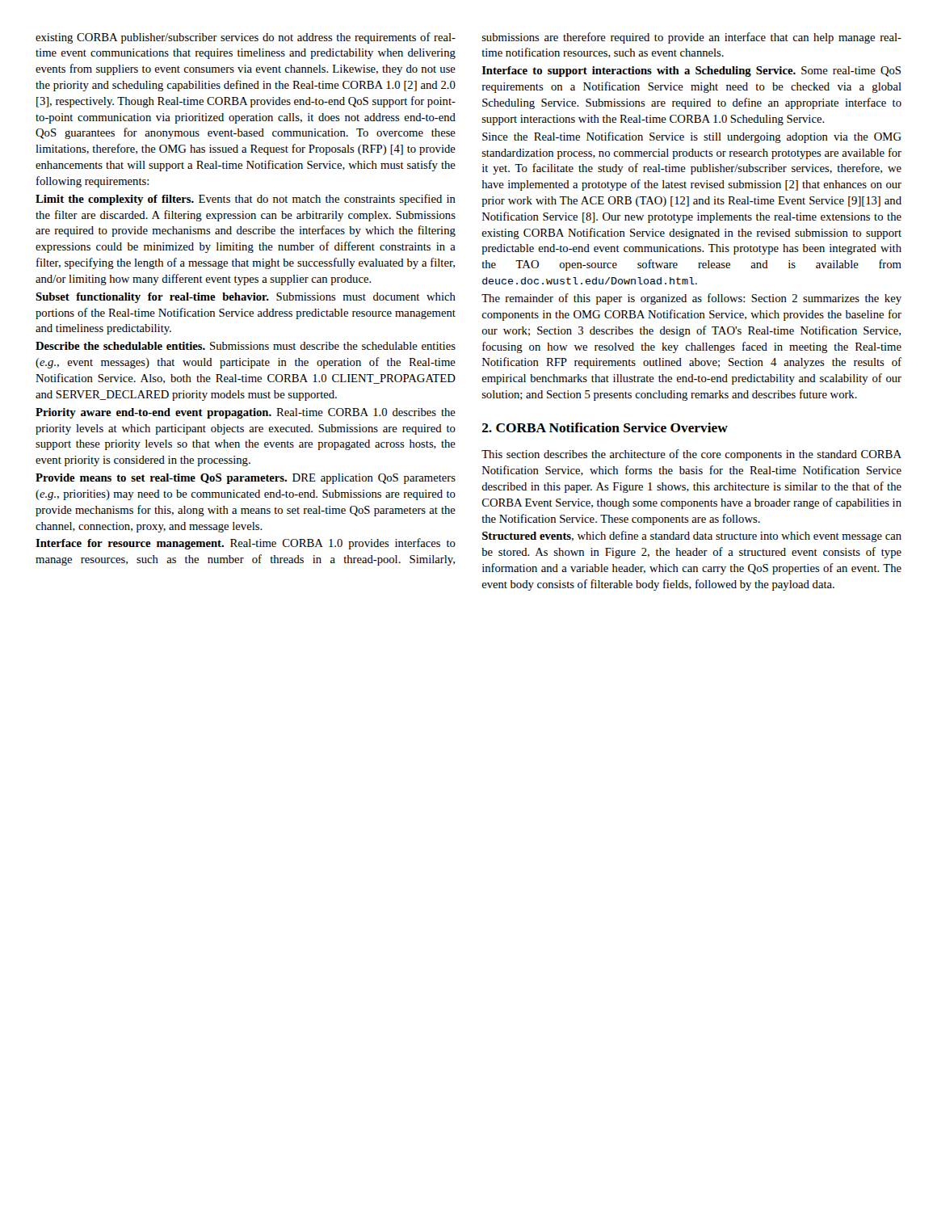existing CORBA publisher/subscriber services do not address the requirements of real-time event communications that requires timeliness and predictability when delivering events from suppliers to event consumers via event channels. Likewise, they do not use the priority and scheduling capabilities defined in the Real-time CORBA 1.0 [2] and 2.0 [3], respectively. Though Real-time CORBA provides end-to-end QoS support for point-to-point communication via prioritized operation calls, it does not address end-to-end QoS guarantees for anonymous event-based communication. To overcome these limitations, therefore, the OMG has issued a Request for Proposals (RFP) [4] to provide enhancements that will support a Real-time Notification Service, which must satisfy the following requirements:
Limit the complexity of filters. Events that do not match the constraints specified in the filter are discarded. A filtering expression can be arbitrarily complex. Submissions are required to provide mechanisms and describe the interfaces by which the filtering expressions could be minimized by limiting the number of different constraints in a filter, specifying the length of a message that might be successfully evaluated by a filter, and/or limiting how many different event types a supplier can produce.
Subset functionality for real-time behavior. Submissions must document which portions of the Real-time Notification Service address predictable resource management and timeliness predictability.
Describe the schedulable entities. Submissions must describe the schedulable entities (e.g., event messages) that would participate in the operation of the Real-time Notification Service. Also, both the Real-time CORBA 1.0 CLIENT_PROPAGATED and SERVER_DECLARED priority models must be supported.
Priority aware end-to-end event propagation. Real-time CORBA 1.0 describes the priority levels at which participant objects are executed. Submissions are required to support these priority levels so that when the events are propagated across hosts, the event priority is considered in the processing.
Provide means to set real-time QoS parameters. DRE application QoS parameters (e.g., priorities) may need to be communicated end-to-end. Submissions are required to provide mechanisms for this, along with a means to set real-time QoS parameters at the channel, connection, proxy, and message levels.
Interface for resource management. Real-time CORBA 1.0 provides interfaces to manage resources, such as the number of threads in a thread-pool. Similarly, submissions are therefore required to provide an interface that can help manage real-time notification resources, such as event channels.
Interface to support interactions with a Scheduling Service. Some real-time QoS requirements on a Notification Service might need to be checked via a global Scheduling Service. Submissions are required to define an appropriate interface to support interactions with the Real-time CORBA 1.0 Scheduling Service.
Since the Real-time Notification Service is still undergoing adoption via the OMG standardization process, no commercial products or research prototypes are available for it yet. To facilitate the study of real-time publisher/subscriber services, therefore, we have implemented a prototype of the latest revised submission [2] that enhances on our prior work with The ACE ORB (TAO) [12] and its Real-time Event Service [9][13] and Notification Service [8]. Our new prototype implements the real-time extensions to the existing CORBA Notification Service designated in the revised submission to support predictable end-to-end event communications. This prototype has been integrated with the TAO open-source software release and is available from deuce.doc.wustl.edu/Download.html.
The remainder of this paper is organized as follows: Section 2 summarizes the key components in the OMG CORBA Notification Service, which provides the baseline for our work; Section 3 describes the design of TAO's Real-time Notification Service, focusing on how we resolved the key challenges faced in meeting the Real-time Notification RFP requirements outlined above; Section 4 analyzes the results of empirical benchmarks that illustrate the end-to-end predictability and scalability of our solution; and Section 5 presents concluding remarks and describes future work.
2. CORBA Notification Service Overview
This section describes the architecture of the core components in the standard CORBA Notification Service, which forms the basis for the Real-time Notification Service described in this paper. As Figure 1 shows, this architecture is similar to the that of the CORBA Event Service, though some components have a broader range of capabilities in the Notification Service. These components are as follows.
Structured events, which define a standard data structure into which event message can be stored. As shown in Figure 2, the header of a structured event consists of type information and a variable header, which can carry the QoS properties of an event. The event body consists of filterable body fields, followed by the payload data.